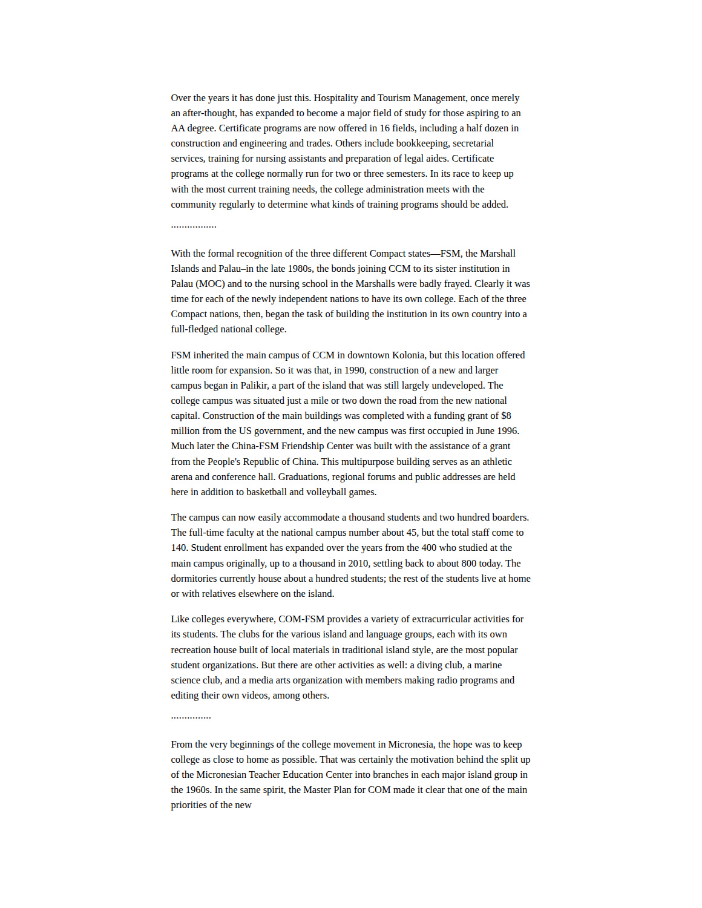Over the years it has done just this. Hospitality and Tourism Management, once merely an after-thought, has expanded to become a major field of study for those aspiring to an AA degree. Certificate programs are now offered in 16 fields, including a half dozen in construction and engineering and trades. Others include bookkeeping, secretarial services, training for nursing assistants and preparation of legal aides. Certificate programs at the college normally run for two or three semesters. In its race to keep up with the most current training needs, the college administration meets with the community regularly to determine what kinds of training programs should be added.
.................
With the formal recognition of the three different Compact states—FSM, the Marshall Islands and Palau–in the late 1980s, the bonds joining CCM to its sister institution in Palau (MOC) and to the nursing school in the Marshalls were badly frayed. Clearly it was time for each of the newly independent nations to have its own college. Each of the three Compact nations, then, began the task of building the institution in its own country into a full-fledged national college.
FSM inherited the main campus of CCM in downtown Kolonia, but this location offered little room for expansion. So it was that, in 1990, construction of a new and larger campus began in Palikir, a part of the island that was still largely undeveloped. The college campus was situated just a mile or two down the road from the new national capital. Construction of the main buildings was completed with a funding grant of $8 million from the US government, and the new campus was first occupied in June 1996. Much later the China-FSM Friendship Center was built with the assistance of a grant from the People's Republic of China. This multipurpose building serves as an athletic arena and conference hall. Graduations, regional forums and public addresses are held here in addition to basketball and volleyball games.
The campus can now easily accommodate a thousand students and two hundred boarders. The full-time faculty at the national campus number about 45, but the total staff come to 140. Student enrollment has expanded over the years from the 400 who studied at the main campus originally, up to a thousand in 2010, settling back to about 800 today. The dormitories currently house about a hundred students; the rest of the students live at home or with relatives elsewhere on the island.
Like colleges everywhere, COM-FSM provides a variety of extracurricular activities for its students. The clubs for the various island and language groups, each with its own recreation house built of local materials in traditional island style, are the most popular student organizations. But there are other activities as well: a diving club, a marine science club, and a media arts organization with members making radio programs and editing their own videos, among others.
...............
From the very beginnings of the college movement in Micronesia, the hope was to keep college as close to home as possible. That was certainly the motivation behind the split up of the Micronesian Teacher Education Center into branches in each major island group in the 1960s. In the same spirit, the Master Plan for COM made it clear that one of the main priorities of the new